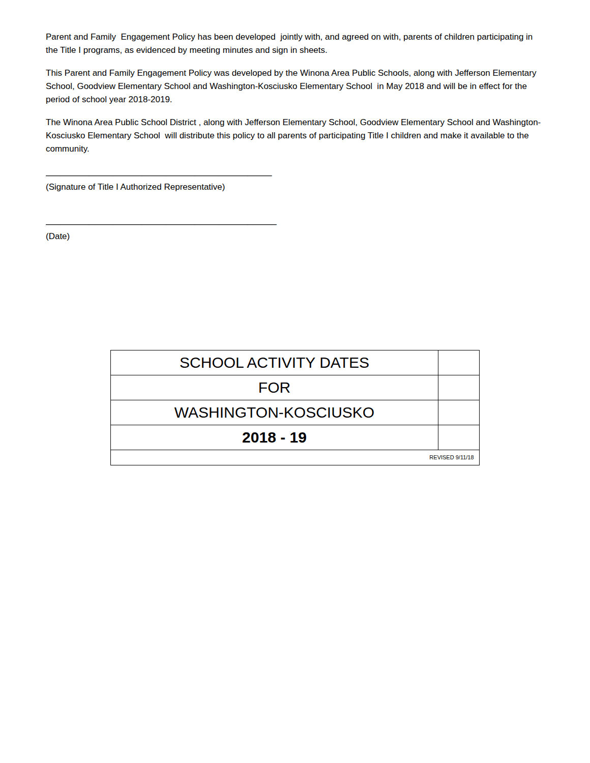Parent and Family Engagement Policy has been developed jointly with, and agreed on with, parents of children participating in the Title I programs, as evidenced by meeting minutes and sign in sheets.
This Parent and Family Engagement Policy was developed by the Winona Area Public Schools, along with Jefferson Elementary School, Goodview Elementary School and Washington-Kosciusko Elementary School in May 2018 and will be in effect for the period of school year 2018-2019.
The Winona Area Public School District , along with Jefferson Elementary School, Goodview Elementary School and Washington-Kosciusko Elementary School will distribute this policy to all parents of participating Title I children and make it available to the community.
_______________________________________________
(Signature of Title I Authorized Representative)
________________________________________________
(Date)
| SCHOOL ACTIVITY DATES | |
| FOR | |
| WASHINGTON-KOSCIUSKO | |
| 2018 - 19 | |
| REVISED 9/11/18 |